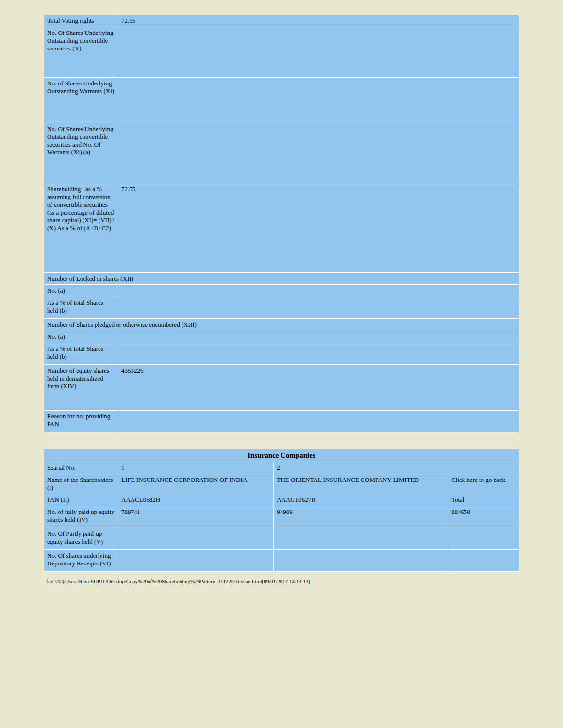| Total Voting rights | 72.55 |
| No. Of Shares Underlying Outstanding convertible securities (X) | |
| No. of Shares Underlying Outstanding Warrants (Xi) | |
| No. Of Shares Underlying Outstanding convertible securities and No. Of Warrants (Xi) (a) | |
| Shareholding , as a % assuming full conversion of convertible securities (as a percentage of diluted share capital) (XI)= (VII)+(X) As a % of (A+B+C2) | 72.55 |
| Number of Locked in shares (XII) |
| No. (a) | |
| As a % of total Shares held (b) | |
| Number of Shares pledged or otherwise encumbered (XIII) |
| No. (a) | |
| As a % of total Shares held (b) | |
| Number of equity shares held in dematerialized form (XIV) | 4353226 |
| Reason for not providing PAN | |
| Insurance Companies |
| Searial No. | 1 | 2 | |
| Name of the Shareholders (I) | LIFE INSURANCE CORPORATION OF INDIA | THE ORIENTAL INSURANCE COMPANY LIMITED | Click here to go back |
| PAN (II) | AAACL0582H | AAACT0627R | Total |
| No. of fully paid up equity shares held (IV) | 789741 | 94909 | 884650 |
| No. Of Partly paid-up equity shares held (V) | | | |
| No. Of shares underlying Depository Receipts (VI) | | | |
file:///C|/Users/Ravi.EDPIT/Desktop/Copy%20of%20Shareholding%20Pattern_31122016.xlsm.html[09/01/2017 14:13:13]